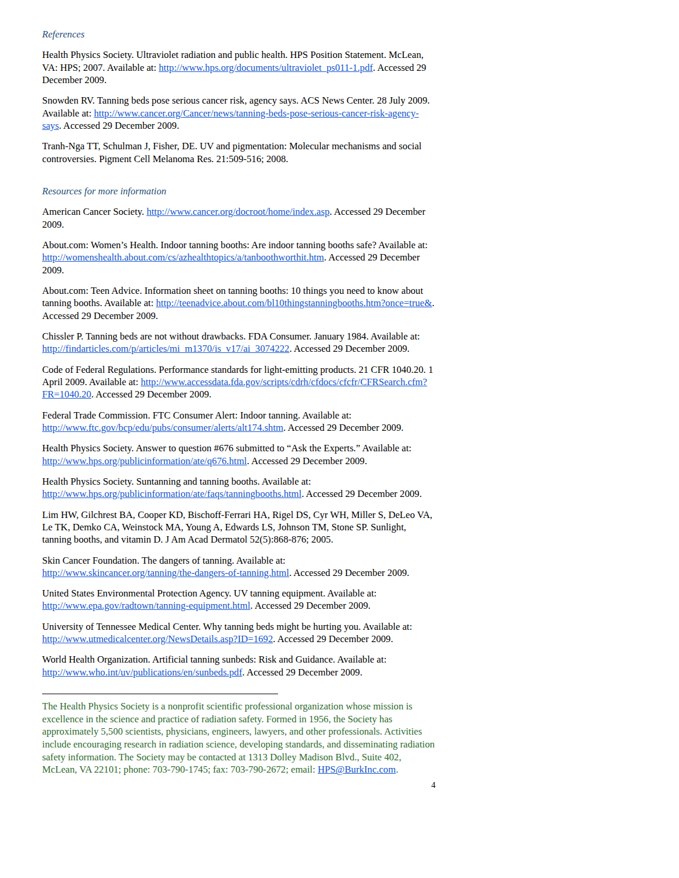References
Health Physics Society. Ultraviolet radiation and public health. HPS Position Statement. McLean, VA: HPS; 2007. Available at: http://www.hps.org/documents/ultraviolet_ps011-1.pdf. Accessed 29 December 2009.
Snowden RV. Tanning beds pose serious cancer risk, agency says. ACS News Center. 28 July 2009. Available at: http://www.cancer.org/Cancer/news/tanning-beds-pose-serious-cancer-risk-agency-says. Accessed 29 December 2009.
Tranh-Nga TT, Schulman J, Fisher, DE. UV and pigmentation: Molecular mechanisms and social controversies. Pigment Cell Melanoma Res. 21:509-516; 2008.
Resources for more information
American Cancer Society. http://www.cancer.org/docroot/home/index.asp. Accessed 29 December 2009.
About.com: Women’s Health. Indoor tanning booths: Are indoor tanning booths safe? Available at: http://womenshealth.about.com/cs/azhealthtopics/a/tanboothworthit.htm. Accessed 29 December 2009.
About.com: Teen Advice. Information sheet on tanning booths: 10 things you need to know about tanning booths. Available at: http://teenadvice.about.com/bl10thingstanningbooths.htm?once=true&. Accessed 29 December 2009.
Chissler P. Tanning beds are not without drawbacks. FDA Consumer. January 1984. Available at: http://findarticles.com/p/articles/mi_m1370/is_v17/ai_3074222. Accessed 29 December 2009.
Code of Federal Regulations. Performance standards for light-emitting products. 21 CFR 1040.20. 1 April 2009. Available at: http://www.accessdata.fda.gov/scripts/cdrh/cfdocs/cfcfr/CFRSearch.cfm?FR=1040.20. Accessed 29 December 2009.
Federal Trade Commission. FTC Consumer Alert: Indoor tanning. Available at: http://www.ftc.gov/bcp/edu/pubs/consumer/alerts/alt174.shtm. Accessed 29 December 2009.
Health Physics Society. Answer to question #676 submitted to “Ask the Experts.” Available at: http://www.hps.org/publicinformation/ate/q676.html. Accessed 29 December 2009.
Health Physics Society. Suntanning and tanning booths. Available at: http://www.hps.org/publicinformation/ate/faqs/tanningbooths.html. Accessed 29 December 2009.
Lim HW, Gilchrest BA, Cooper KD, Bischoff-Ferrari HA, Rigel DS, Cyr WH, Miller S, DeLeo VA, Le TK, Demko CA, Weinstock MA, Young A, Edwards LS, Johnson TM, Stone SP. Sunlight, tanning booths, and vitamin D. J Am Acad Dermatol 52(5):868-876; 2005.
Skin Cancer Foundation. The dangers of tanning. Available at: http://www.skincancer.org/tanning/the-dangers-of-tanning.html. Accessed 29 December 2009.
United States Environmental Protection Agency. UV tanning equipment. Available at: http://www.epa.gov/radtown/tanning-equipment.html. Accessed 29 December 2009.
University of Tennessee Medical Center. Why tanning beds might be hurting you. Available at: http://www.utmedicalcenter.org/NewsDetails.asp?ID=1692. Accessed 29 December 2009.
World Health Organization. Artificial tanning sunbeds: Risk and Guidance. Available at: http://www.who.int/uv/publications/en/sunbeds.pdf. Accessed 29 December 2009.
The Health Physics Society is a nonprofit scientific professional organization whose mission is excellence in the science and practice of radiation safety. Formed in 1956, the Society has approximately 5,500 scientists, physicians, engineers, lawyers, and other professionals. Activities include encouraging research in radiation science, developing standards, and disseminating radiation safety information. The Society may be contacted at 1313 Dolley Madison Blvd., Suite 402, McLean, VA 22101; phone: 703-790-1745; fax: 703-790-2672; email: HPS@BurkInc.com.
4